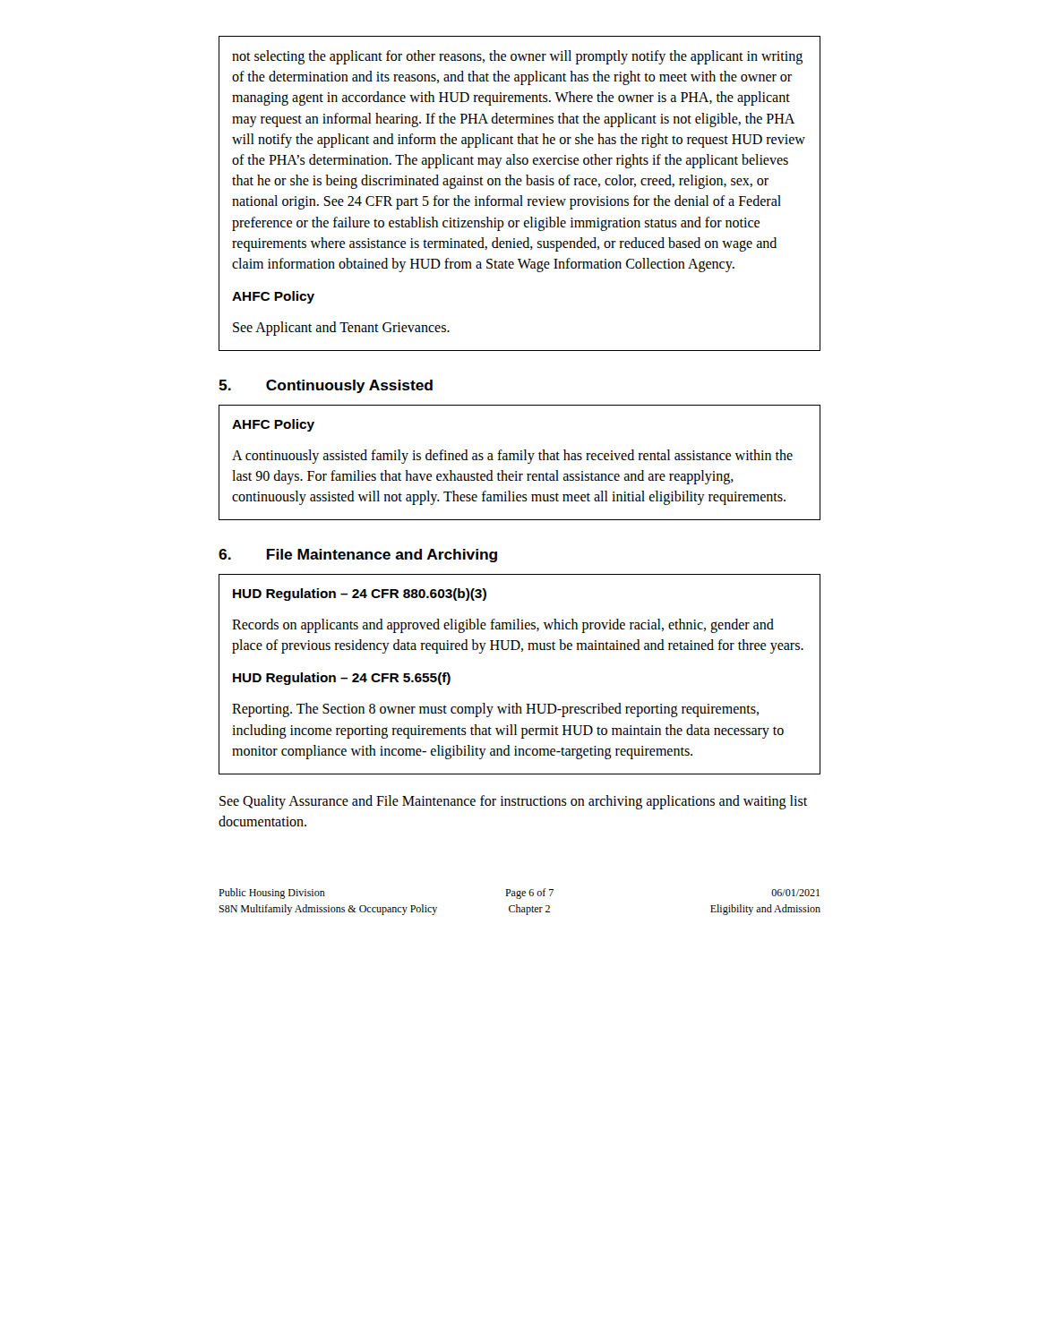not selecting the applicant for other reasons, the owner will promptly notify the applicant in writing of the determination and its reasons, and that the applicant has the right to meet with the owner or managing agent in accordance with HUD requirements. Where the owner is a PHA, the applicant may request an informal hearing. If the PHA determines that the applicant is not eligible, the PHA will notify the applicant and inform the applicant that he or she has the right to request HUD review of the PHA’s determination. The applicant may also exercise other rights if the applicant believes that he or she is being discriminated against on the basis of race, color, creed, religion, sex, or national origin. See 24 CFR part 5 for the informal review provisions for the denial of a Federal preference or the failure to establish citizenship or eligible immigration status and for notice requirements where assistance is terminated, denied, suspended, or reduced based on wage and claim information obtained by HUD from a State Wage Information Collection Agency.
AHFC Policy
See Applicant and Tenant Grievances.
5. Continuously Assisted
AHFC Policy
A continuously assisted family is defined as a family that has received rental assistance within the last 90 days. For families that have exhausted their rental assistance and are reapplying, continuously assisted will not apply. These families must meet all initial eligibility requirements.
6. File Maintenance and Archiving
HUD Regulation – 24 CFR 880.603(b)(3)
Records on applicants and approved eligible families, which provide racial, ethnic, gender and place of previous residency data required by HUD, must be maintained and retained for three years.
HUD Regulation – 24 CFR 5.655(f)
Reporting. The Section 8 owner must comply with HUD-prescribed reporting requirements, including income reporting requirements that will permit HUD to maintain the data necessary to monitor compliance with income- eligibility and income-targeting requirements.
See Quality Assurance and File Maintenance for instructions on archiving applications and waiting list documentation.
| Public Housing Division | Page 6 of 7 | 06/01/2021 |
| S8N Multifamily Admissions & Occupancy Policy | Chapter 2 | Eligibility and Admission |